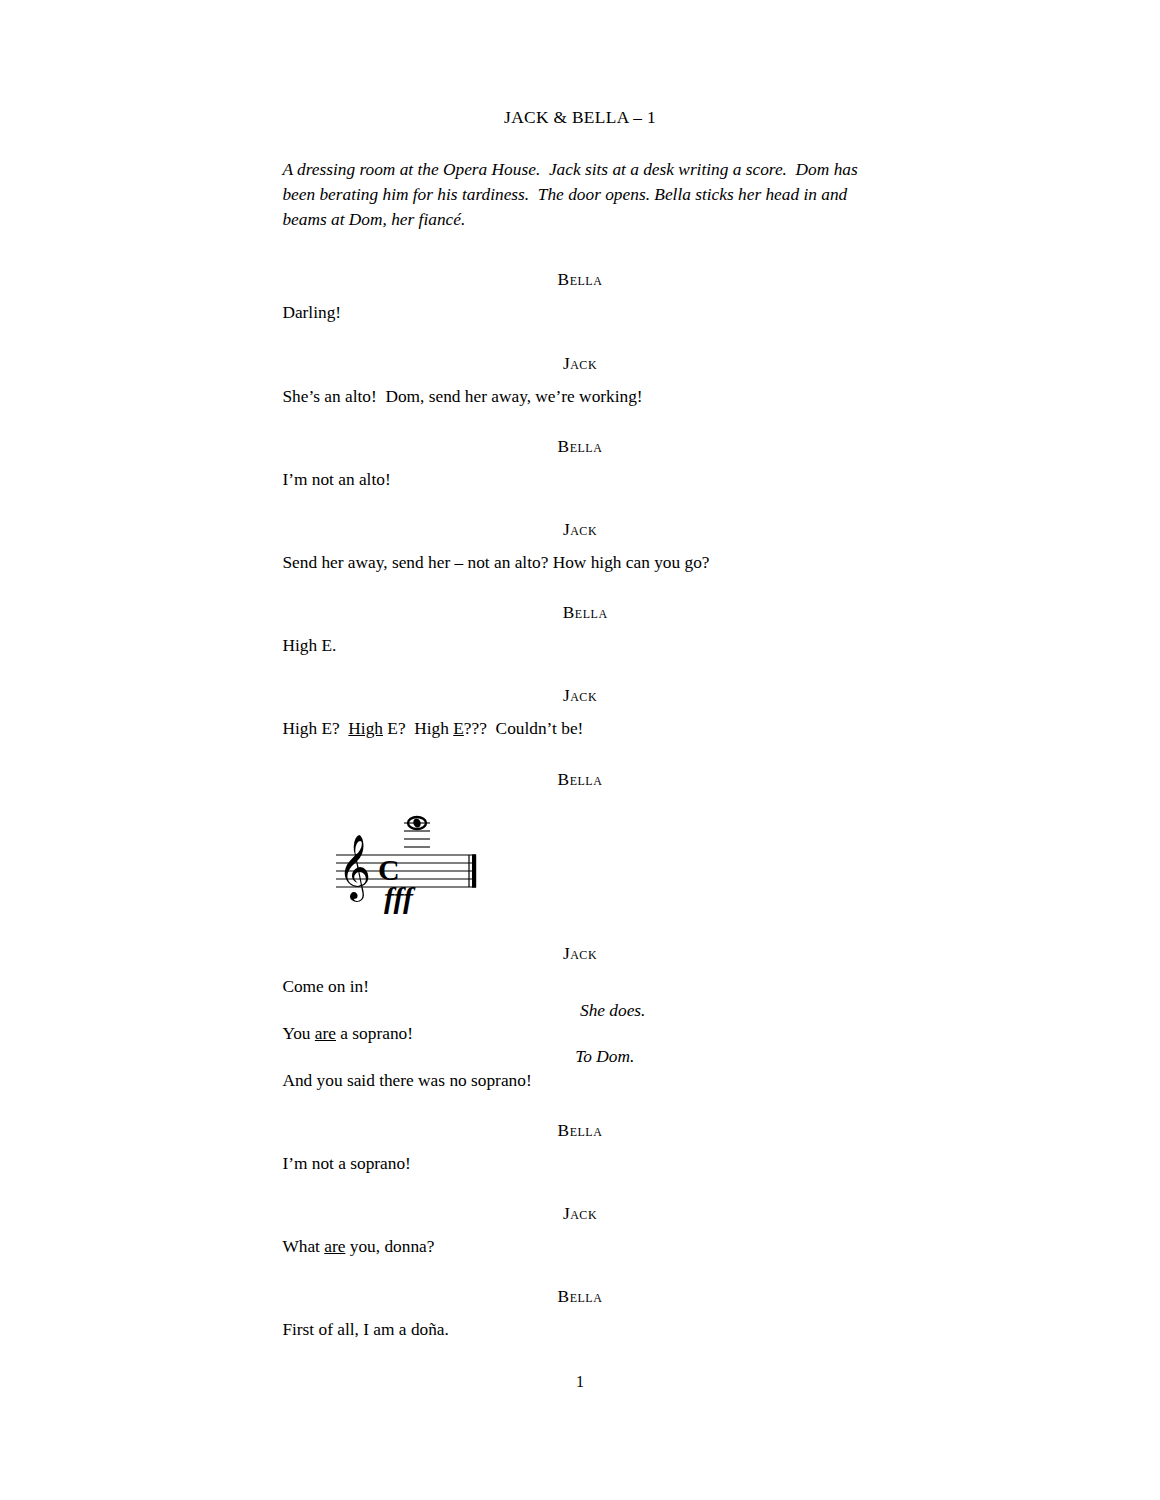JACK & BELLA – 1
A dressing room at the Opera House. Jack sits at a desk writing a score. Dom has been berating him for his tardiness. The door opens. Bella sticks her head in and beams at Dom, her fiancé.
Bella
Darling!
Jack
She’s an alto! Dom, send her away, we’re working!
Bella
I’m not an alto!
Jack
Send her away, send her – not an alto? How high can you go?
Bella
High E.
Jack
High E? High E? High E??? Couldn’t be!
Bella
𝄞 C fff
Jack
Come on in!
She does.
You are a soprano!
To Dom.
And you said there was no soprano!
Bella
I’m not a soprano!
Jack
What are you, donna?
Bella
First of all, I am a doña.
1